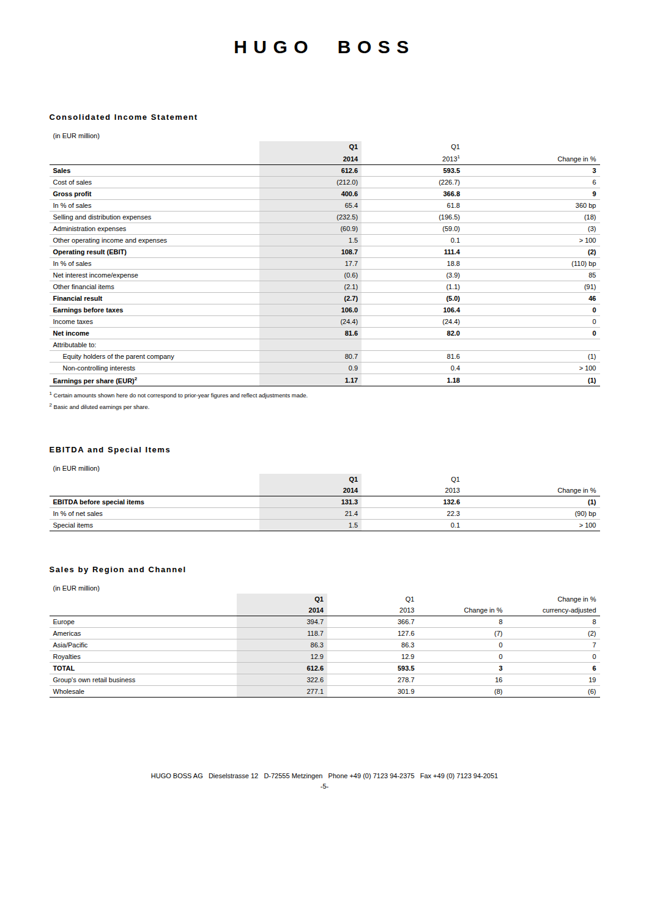HUGO BOSS
Consolidated Income Statement
| (in EUR million) | | | |
| --- | --- | --- | --- |
| | Q1 | Q1 | |
| | 2014 | 2013 1 | Change in % |
| Sales | 612.6 | 593.5 | 3 |
| Cost of sales | (212.0) | (226.7) | 6 |
| Gross profit | 400.6 | 366.8 | 9 |
| In % of sales | 65.4 | 61.8 | 360 bp |
| Selling and distribution expenses | (232.5) | (196.5) | (18) |
| Administration expenses | (60.9) | (59.0) | (3) |
| Other operating income and expenses | 1.5 | 0.1 | > 100 |
| Operating result (EBIT) | 108.7 | 111.4 | (2) |
| In % of sales | 17.7 | 18.8 | (110) bp |
| Net interest income/expense | (0.6) | (3.9) | 85 |
| Other financial items | (2.1) | (1.1) | (91) |
| Financial result | (2.7) | (5.0) | 46 |
| Earnings before taxes | 106.0 | 106.4 | 0 |
| Income taxes | (24.4) | (24.4) | 0 |
| Net income | 81.6 | 82.0 | 0 |
| Attributable to: | | | |
| Equity holders of the parent company | 80.7 | 81.6 | (1) |
| Non-controlling interests | 0.9 | 0.4 | > 100 |
| Earnings per share (EUR) 2 | 1.17 | 1.18 | (1) |
1 Certain amounts shown here do not correspond to prior-year figures and reflect adjustments made.
2 Basic and diluted earnings per share.
EBITDA and Special Items
| (in EUR million) | | | |
| --- | --- | --- | --- |
| | Q1 | Q1 | |
| | 2014 | 2013 | Change in % |
| EBITDA before special items | 131.3 | 132.6 | (1) |
| In % of net sales | 21.4 | 22.3 | (90) bp |
| Special items | 1.5 | 0.1 | > 100 |
Sales by Region and Channel
| (in EUR million) | | | | |
| --- | --- | --- | --- | --- |
| | Q1 | Q1 | | Change in % |
| | 2014 | 2013 | Change in % | currency-adjusted |
| Europe | 394.7 | 366.7 | 8 | 8 |
| Americas | 118.7 | 127.6 | (7) | (2) |
| Asia/Pacific | 86.3 | 86.3 | 0 | 7 |
| Royalties | 12.9 | 12.9 | 0 | 0 |
| TOTAL | 612.6 | 593.5 | 3 | 6 |
| Group's own retail business | 322.6 | 278.7 | 16 | 19 |
| Wholesale | 277.1 | 301.9 | (8) | (6) |
HUGO BOSS AG Dieselstrasse 12 D-72555 Metzingen Phone +49 (0) 7123 94-2375 Fax +49 (0) 7123 94-2051
-5-